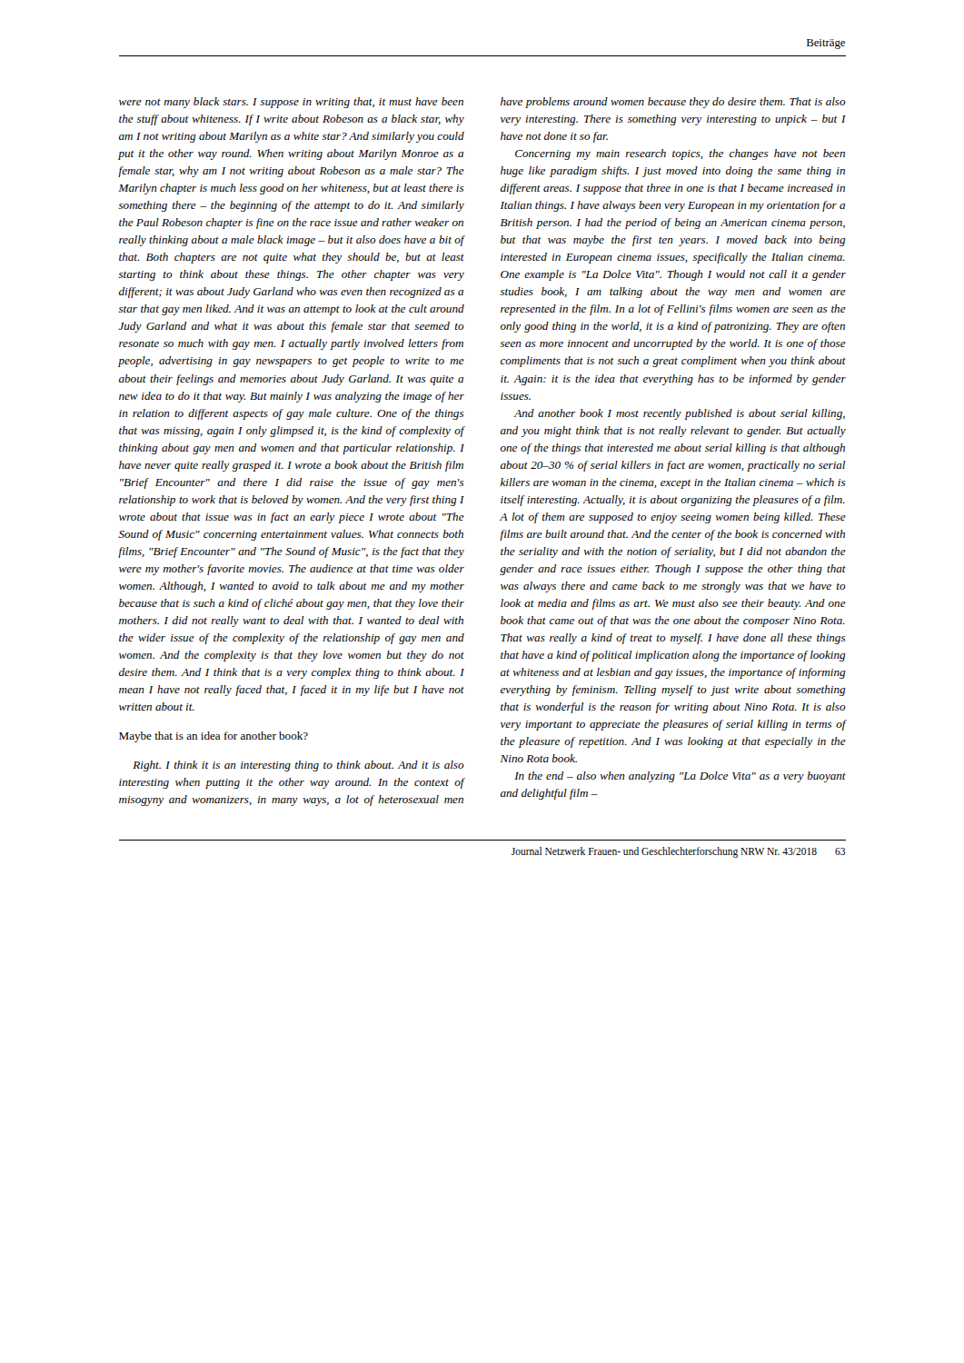Beiträge
were not many black stars. I suppose in writing that, it must have been the stuff about whiteness. If I write about Robeson as a black star, why am I not writing about Marilyn as a white star? And similarly you could put it the other way round. When writing about Marilyn Monroe as a female star, why am I not writing about Robeson as a male star? The Marilyn chapter is much less good on her whiteness, but at least there is something there – the beginning of the attempt to do it. And similarly the Paul Robeson chapter is fine on the race issue and rather weaker on really thinking about a male black image – but it also does have a bit of that. Both chapters are not quite what they should be, but at least starting to think about these things. The other chapter was very different; it was about Judy Garland who was even then recognized as a star that gay men liked. And it was an attempt to look at the cult around Judy Garland and what it was about this female star that seemed to resonate so much with gay men. I actually partly involved letters from people, advertising in gay newspapers to get people to write to me about their feelings and memories about Judy Garland. It was quite a new idea to do it that way. But mainly I was analyzing the image of her in relation to different aspects of gay male culture. One of the things that was missing, again I only glimpsed it, is the kind of complexity of thinking about gay men and women and that particular relationship. I have never quite really grasped it. I wrote a book about the British film "Brief Encounter" and there I did raise the issue of gay men's relationship to work that is beloved by women. And the very first thing I wrote about that issue was in fact an early piece I wrote about "The Sound of Music" concerning entertainment values. What connects both films, "Brief Encounter" and "The Sound of Music", is the fact that they were my mother's favorite movies. The audience at that time was older women. Although, I wanted to avoid to talk about me and my mother because that is such a kind of cliché about gay men, that they love their mothers. I did not really want to deal with that. I wanted to deal with the wider issue of the complexity of the relationship of gay men and women. And the complexity is that they love women but they do not desire them. And I think that is a very complex thing to think about. I mean I have not really faced that, I faced it in my life but I have not written about it.
Maybe that is an idea for another book?
Right. I think it is an interesting thing to think about. And it is also interesting when putting it the other way around. In the context of misogyny and womanizers, in many ways, a lot of heterosexual men have problems around women because they do desire them. That is also very interesting. There is something very interesting to unpick – but I have not done it so far.
Concerning my main research topics, the changes have not been huge like paradigm shifts. I just moved into doing the same thing in different areas. I suppose that three in one is that I became increased in Italian things. I have always been very European in my orientation for a British person. I had the period of being an American cinema person, but that was maybe the first ten years. I moved back into being interested in European cinema issues, specifically the Italian cinema. One example is "La Dolce Vita". Though I would not call it a gender studies book, I am talking about the way men and women are represented in the film. In a lot of Fellini's films women are seen as the only good thing in the world, it is a kind of patronizing. They are often seen as more innocent and uncorrupted by the world. It is one of those compliments that is not such a great compliment when you think about it. Again: it is the idea that everything has to be informed by gender issues.
And another book I most recently published is about serial killing, and you might think that is not really relevant to gender. But actually one of the things that interested me about serial killing is that although about 20–30 % of serial killers in fact are women, practically no serial killers are woman in the cinema, except in the Italian cinema – which is itself interesting. Actually, it is about organizing the pleasures of a film. A lot of them are supposed to enjoy seeing women being killed. These films are built around that. And the center of the book is concerned with the seriality and with the notion of seriality, but I did not abandon the gender and race issues either. Though I suppose the other thing that was always there and came back to me strongly was that we have to look at media and films as art. We must also see their beauty. And one book that came out of that was the one about the composer Nino Rota. That was really a kind of treat to myself. I have done all these things that have a kind of political implication along the importance of looking at whiteness and at lesbian and gay issues, the importance of informing everything by feminism. Telling myself to just write about something that is wonderful is the reason for writing about Nino Rota. It is also very important to appreciate the pleasures of serial killing in terms of the pleasure of repetition. And I was looking at that especially in the Nino Rota book.
In the end – also when analyzing "La Dolce Vita" as a very buoyant and delightful film –
Journal Netzwerk Frauen- und Geschlechterforschung NRW Nr. 43/2018 63